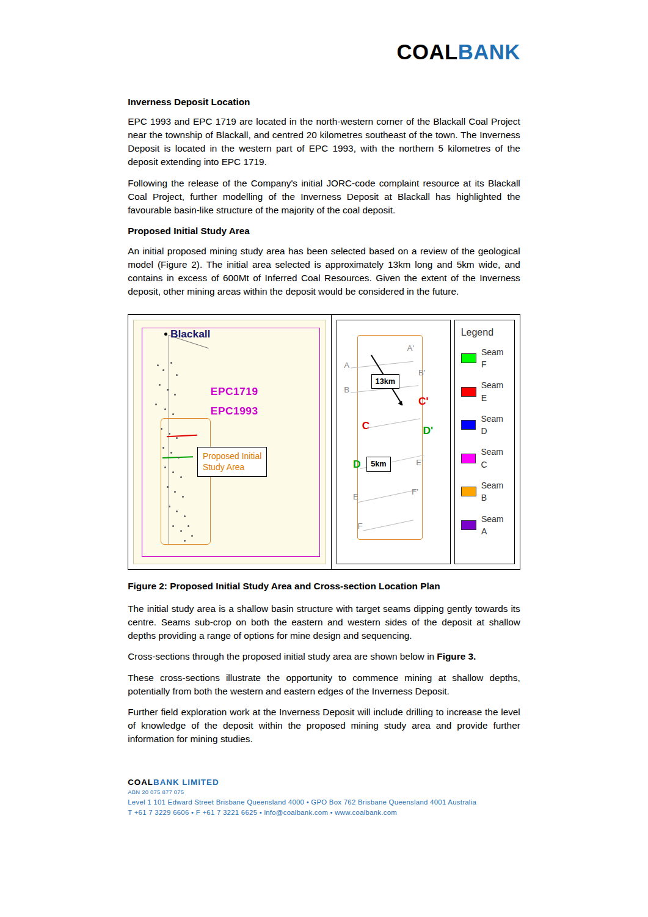COAL BANK
Inverness Deposit Location
EPC 1993 and EPC 1719 are located in the north-western corner of the Blackall Coal Project near the township of Blackall, and centred 20 kilometres southeast of the town. The Inverness Deposit is located in the western part of EPC 1993, with the northern 5 kilometres of the deposit extending into EPC 1719.
Following the release of the Company's initial JORC-code complaint resource at its Blackall Coal Project, further modelling of the Inverness Deposit at Blackall has highlighted the favourable basin-like structure of the majority of the coal deposit.
Proposed Initial Study Area
An initial proposed mining study area has been selected based on a review of the geological model (Figure 2). The initial area selected is approximately 13km long and 5km wide, and contains in excess of 600Mt of Inferred Coal Resources. Given the extent of the Inverness deposit, other mining areas within the deposit would be considered in the future.
Blackall
EPC1719
EPC1993
Proposed Initial
Study Area
A
A'
B
B'
C
C'
D
D'
E
E'
F
F'
13km
5km
Legend
Seam F
Seam E
Seam D
Seam C
Seam B
Seam A
Figure 2: Proposed Initial Study Area and Cross-section Location Plan
The initial study area is a shallow basin structure with target seams dipping gently towards its centre. Seams sub-crop on both the eastern and western sides of the deposit at shallow depths providing a range of options for mine design and sequencing.
Cross-sections through the proposed initial study area are shown below in Figure 3.
These cross-sections illustrate the opportunity to commence mining at shallow depths, potentially from both the western and eastern edges of the Inverness Deposit.
Further field exploration work at the Inverness Deposit will include drilling to increase the level of knowledge of the deposit within the proposed mining study area and provide further information for mining studies.
COALBANK LIMITED
ABN 20 075 877 075
Level 1 101 Edward Street Brisbane Queensland 4000 • GPO Box 762 Brisbane Queensland 4001 Australia
T +61 7 3229 6606 • F +61 7 3221 6625 • info@coalbank.com • www.coalbank.com